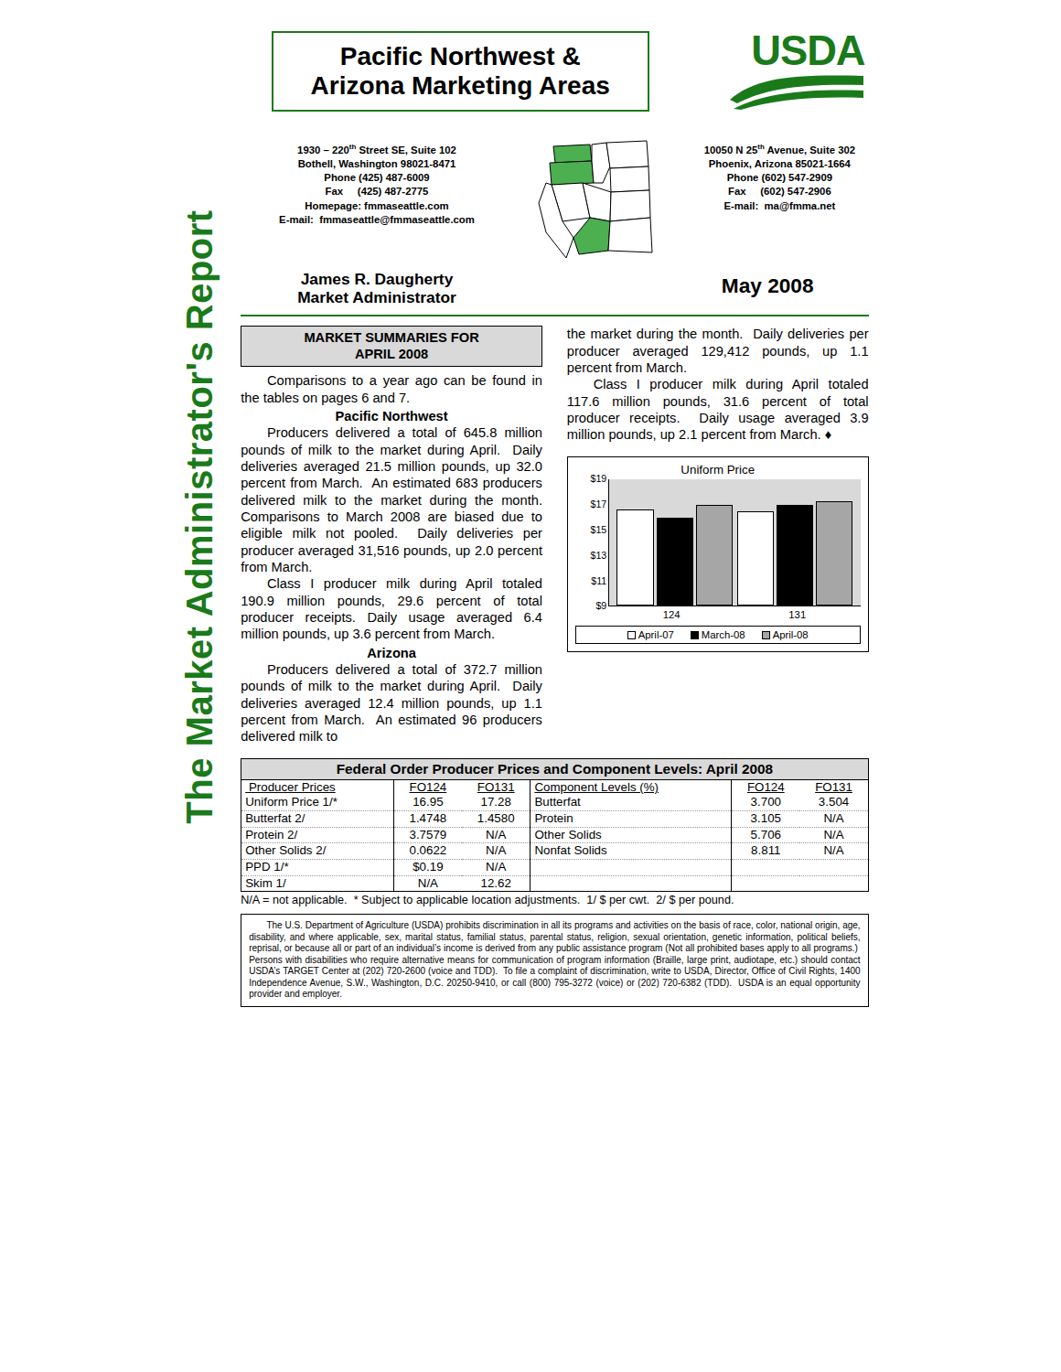The Market Administrator's Report
Pacific Northwest &
Arizona Marketing Areas
USDA
1930 – 220th Street SE, Suite 102
Bothell, Washington 98021-8471
Phone (425) 487-6009
Fax (425) 487-2775
Homepage: fmmaseattle.com
E-mail: fmmaseattle@fmmaseattle.com
10050 N 25th Avenue, Suite 302
Phoenix, Arizona 85021-1664
Phone (602) 547-2909
Fax (602) 547-2906
E-mail: ma@fmma.net
James R. Daugherty
Market Administrator
May 2008
MARKET SUMMARIES FOR
APRIL 2008
Comparisons to a year ago can be found in the tables on pages 6 and 7.
Pacific Northwest
Producers delivered a total of 645.8 million pounds of milk to the market during April. Daily deliveries averaged 21.5 million pounds, up 32.0 percent from March. An estimated 683 producers delivered milk to the market during the month. Comparisons to March 2008 are biased due to eligible milk not pooled. Daily deliveries per producer averaged 31,516 pounds, up 2.0 percent from March.
Class I producer milk during April totaled 190.9 million pounds, 29.6 percent of total producer receipts. Daily usage averaged 6.4 million pounds, up 3.6 percent from March.
Arizona
Producers delivered a total of 372.7 million pounds of milk to the market during April. Daily deliveries averaged 12.4 million pounds, up 1.1 percent from March. An estimated 96 producers delivered milk to
the market during the month. Daily deliveries per producer averaged 129,412 pounds, up 1.1 percent from March.
Class I producer milk during April totaled 117.6 million pounds, 31.6 percent of total producer receipts. Daily usage averaged 3.9 million pounds, up 2.1 percent from March. ♦
Uniform Price
$19 $17 $15 $13 $11 $9
124 131
April-07 March-08 April-08
Federal Order Producer Prices and Component Levels: April 2008
| Producer Prices | FO124 | FO131 | Component Levels (%) | FO124 | FO131 |
| Uniform Price 1/* | 16.95 | 17.28 | Butterfat | 3.700 | 3.504 |
| Butterfat 2/ | 1.4748 | 1.4580 | Protein | 3.105 | N/A |
| Protein 2/ | 3.7579 | N/A | Other Solids | 5.706 | N/A |
| Other Solids 2/ | 0.0622 | N/A | Nonfat Solids | 8.811 | N/A |
| PPD 1/* | $0.19 | N/A | | | |
| Skim 1/ | N/A | 12.62 | | | |
N/A = not applicable. * Subject to applicable location adjustments. 1/ $ per cwt. 2/ $ per pound.
The U.S. Department of Agriculture (USDA) prohibits discrimination in all its programs and activities on the basis of race, color, national origin, age, disability, and where applicable, sex, marital status, familial status, parental status, religion, sexual orientation, genetic information, political beliefs, reprisal, or because all or part of an individual’s income is derived from any public assistance program (Not all prohibited bases apply to all programs.) Persons with disabilities who require alternative means for communication of program information (Braille, large print, audiotape, etc.) should contact USDA’s TARGET Center at (202) 720-2600 (voice and TDD). To file a complaint of discrimination, write to USDA, Director, Office of Civil Rights, 1400 Independence Avenue, S.W., Washington, D.C. 20250-9410, or call (800) 795-3272 (voice) or (202) 720-6382 (TDD). USDA is an equal opportunity provider and employer.